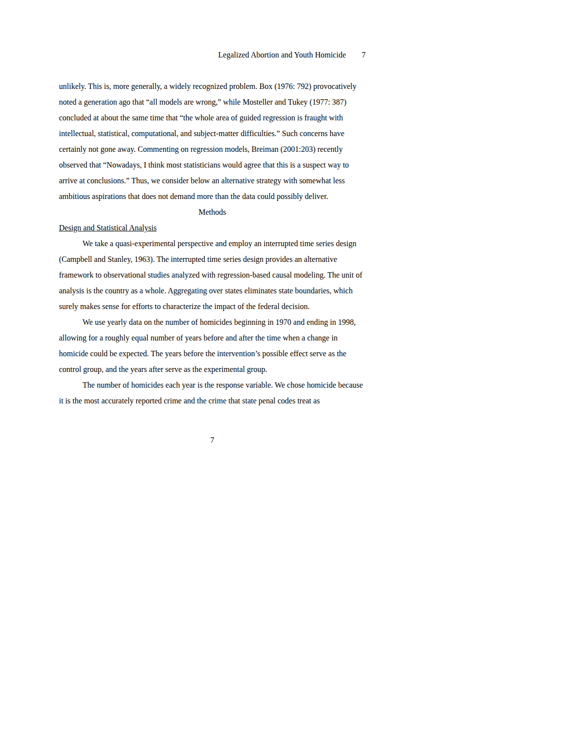Legalized Abortion and Youth Homicide7
unlikely. This is, more generally, a widely recognized problem. Box (1976: 792) provocatively noted a generation ago that “all models are wrong,” while Mosteller and Tukey (1977: 387) concluded at about the same time that “the whole area of guided regression is fraught with intellectual, statistical, computational, and subject-matter difficulties.” Such concerns have certainly not gone away. Commenting on regression models, Breiman (2001:203) recently observed that “Nowadays, I think most statisticians would agree that this is a suspect way to arrive at conclusions.” Thus, we consider below an alternative strategy with somewhat less ambitious aspirations that does not demand more than the data could possibly deliver.
Methods
Design and Statistical Analysis
We take a quasi-experimental perspective and employ an interrupted time series design (Campbell and Stanley, 1963). The interrupted time series design provides an alternative framework to observational studies analyzed with regression-based causal modeling. The unit of analysis is the country as a whole. Aggregating over states eliminates state boundaries, which surely makes sense for efforts to characterize the impact of the federal decision.
We use yearly data on the number of homicides beginning in 1970 and ending in 1998, allowing for a roughly equal number of years before and after the time when a change in homicide could be expected. The years before the intervention’s possible effect serve as the control group, and the years after serve as the experimental group.
The number of homicides each year is the response variable. We chose homicide because it is the most accurately reported crime and the crime that state penal codes treat as
7